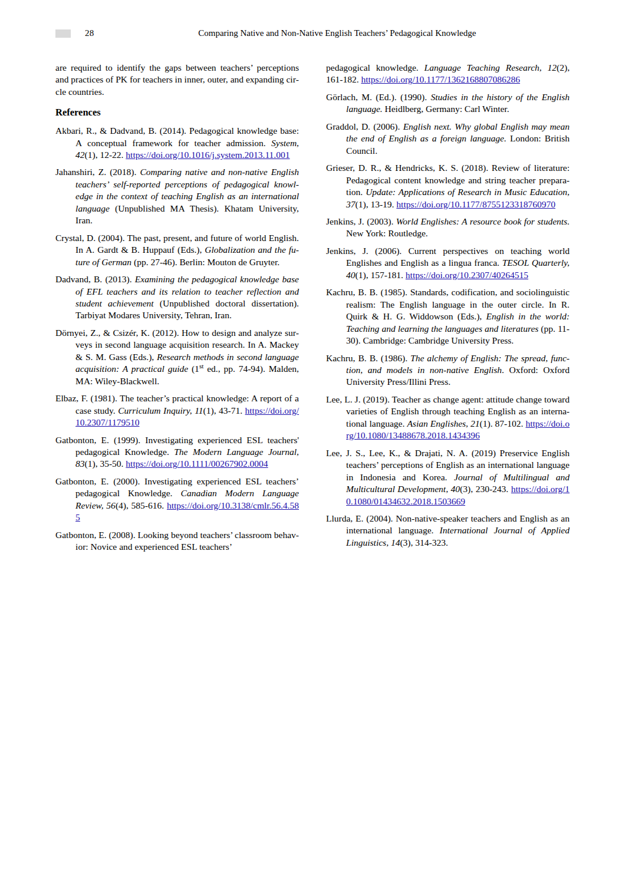28 Comparing Native and Non-Native English Teachers’ Pedagogical Knowledge
are required to identify the gaps between teachers’ perceptions and practices of PK for teachers in inner, outer, and expanding circle countries.
References
Akbari, R., & Dadvand, B. (2014). Pedagogical knowledge base: A conceptual framework for teacher admission. System, 42(1), 12-22. https://doi.org/10.1016/j.system.2013.11.001
Jahanshiri, Z. (2018). Comparing native and non-native English teachers’ self-reported perceptions of pedagogical knowledge in the context of teaching English as an international language (Unpublished MA Thesis). Khatam University, Iran.
Crystal, D. (2004). The past, present, and future of world English. In A. Gardt & B. Huppauf (Eds.), Globalization and the future of German (pp. 27-46). Berlin: Mouton de Gruyter.
Dadvand, B. (2013). Examining the pedagogical knowledge base of EFL teachers and its relation to teacher reflection and student achievement (Unpublished doctoral dissertation). Tarbiyat Modares University, Tehran, Iran.
Dörnyei, Z., & Csizér, K. (2012). How to design and analyze surveys in second language acquisition research. In A. Mackey & S. M. Gass (Eds.), Research methods in second language acquisition: A practical guide (1st ed., pp. 74-94). Malden, MA: Wiley-Blackwell.
Elbaz, F. (1981). The teacher’s practical knowledge: A report of a case study. Curriculum Inquiry, 11(1), 43-71. https://doi.org/10.2307/1179510
Gatbonton, E. (1999). Investigating experienced ESL teachers' pedagogical Knowledge. The Modern Language Journal, 83(1), 35-50. https://doi.org/10.1111/00267902.0004
Gatbonton, E. (2000). Investigating experienced ESL teachers’ pedagogical Knowledge. Canadian Modern Language Review, 56(4), 585-616. https://doi.org/10.3138/cmlr.56.4.585
Gatbonton, E. (2008). Looking beyond teachers’ classroom behavior: Novice and experienced ESL teachers’
pedagogical knowledge. Language Teaching Research, 12(2), 161-182. https://doi.org/10.1177/1362168807086286
Görlach, M. (Ed.). (1990). Studies in the history of the English language. Heidlberg, Germany: Carl Winter.
Graddol, D. (2006). English next. Why global English may mean the end of English as a foreign language. London: British Council.
Grieser, D. R., & Hendricks, K. S. (2018). Review of literature: Pedagogical content knowledge and string teacher preparation. Update: Applications of Research in Music Education, 37(1), 13-19. https://doi.org/10.1177/8755123318760970
Jenkins, J. (2003). World Englishes: A resource book for students. New York: Routledge.
Jenkins, J. (2006). Current perspectives on teaching world Englishes and English as a lingua franca. TESOL Quarterly, 40(1), 157-181. https://doi.org/10.2307/40264515
Kachru, B. B. (1985). Standards, codification, and sociolinguistic realism: The English language in the outer circle. In R. Quirk & H. G. Widdowson (Eds.), English in the world: Teaching and learning the languages and literatures (pp. 11-30). Cambridge: Cambridge University Press.
Kachru, B. B. (1986). The alchemy of English: The spread, function, and models in non-native English. Oxford: Oxford University Press/Illini Press.
Lee, L. J. (2019). Teacher as change agent: attitude change toward varieties of English through teaching English as an international language. Asian Englishes, 21(1). 87-102. https://doi.org/10.1080/13488678.2018.1434396
Lee, J. S., Lee, K., & Drajati, N. A. (2019) Preservice English teachers’ perceptions of English as an international language in Indonesia and Korea. Journal of Multilingual and Multicultural Development, 40(3), 230-243. https://doi.org/10.1080/01434632.2018.1503669
Llurda, E. (2004). Non‑native‑speaker teachers and English as an international language. International Journal of Applied Linguistics, 14(3), 314-323.